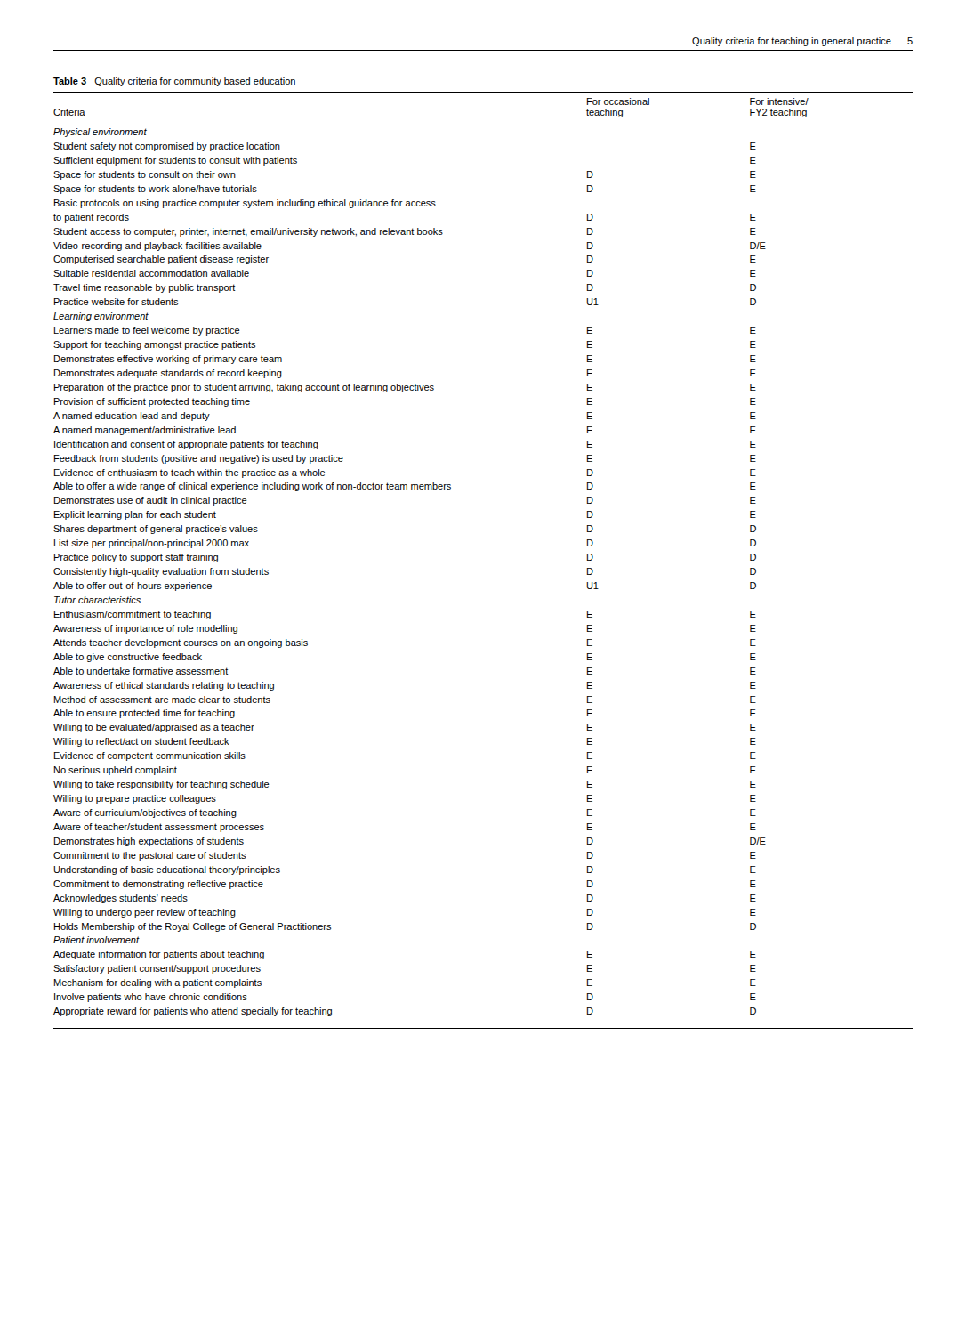Quality criteria for teaching in general practice5
Table 3 Quality criteria for community based education
| Criteria | For occasional teaching | For intensive/ FY2 teaching |
| --- | --- | --- |
| Physical environment |
| Student safety not compromised by practice location | | E |
| Sufficient equipment for students to consult with patients | | E |
| Space for students to consult on their own | D | E |
| Space for students to work alone/have tutorials | D | E |
| Basic protocols on using practice computer system including ethical guidance for access | | |
| to patient records | D | E |
| Student access to computer, printer, internet, email/university network, and relevant books | D | E |
| Video-recording and playback facilities available | D | D/E |
| Computerised searchable patient disease register | D | E |
| Suitable residential accommodation available | D | E |
| Travel time reasonable by public transport | D | D |
| Practice website for students | U1 | D |
| Learning environment |
| Learners made to feel welcome by practice | E | E |
| Support for teaching amongst practice patients | E | E |
| Demonstrates effective working of primary care team | E | E |
| Demonstrates adequate standards of record keeping | E | E |
| Preparation of the practice prior to student arriving, taking account of learning objectives | E | E |
| Provision of sufficient protected teaching time | E | E |
| A named education lead and deputy | E | E |
| A named management/administrative lead | E | E |
| Identification and consent of appropriate patients for teaching | E | E |
| Feedback from students (positive and negative) is used by practice | E | E |
| Evidence of enthusiasm to teach within the practice as a whole | D | E |
| Able to offer a wide range of clinical experience including work of non-doctor team members | D | E |
| Demonstrates use of audit in clinical practice | D | E |
| Explicit learning plan for each student | D | E |
| Shares department of general practice’s values | D | D |
| List size per principal/non-principal 2000 max | D | D |
| Practice policy to support staff training | D | D |
| Consistently high-quality evaluation from students | D | D |
| Able to offer out-of-hours experience | U1 | D |
| Tutor characteristics |
| Enthusiasm/commitment to teaching | E | E |
| Awareness of importance of role modelling | E | E |
| Attends teacher development courses on an ongoing basis | E | E |
| Able to give constructive feedback | E | E |
| Able to undertake formative assessment | E | E |
| Awareness of ethical standards relating to teaching | E | E |
| Method of assessment are made clear to students | E | E |
| Able to ensure protected time for teaching | E | E |
| Willing to be evaluated/appraised as a teacher | E | E |
| Willing to reflect/act on student feedback | E | E |
| Evidence of competent communication skills | E | E |
| No serious upheld complaint | E | E |
| Willing to take responsibility for teaching schedule | E | E |
| Willing to prepare practice colleagues | E | E |
| Aware of curriculum/objectives of teaching | E | E |
| Aware of teacher/student assessment processes | E | E |
| Demonstrates high expectations of students | D | D/E |
| Commitment to the pastoral care of students | D | E |
| Understanding of basic educational theory/principles | D | E |
| Commitment to demonstrating reflective practice | D | E |
| Acknowledges students’ needs | D | E |
| Willing to undergo peer review of teaching | D | E |
| Holds Membership of the Royal College of General Practitioners | D | D |
| Patient involvement |
| Adequate information for patients about teaching | E | E |
| Satisfactory patient consent/support procedures | E | E |
| Mechanism for dealing with a patient complaints | E | E |
| Involve patients who have chronic conditions | D | E |
| Appropriate reward for patients who attend specially for teaching | D | D |